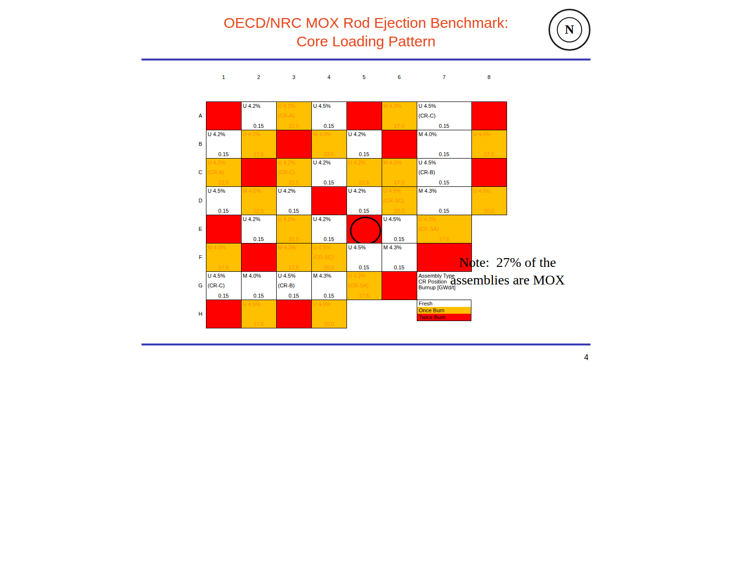OECD/NRC MOX Rod Ejection Benchmark:
Core Loading Pattern
N
| | 1 | 2 | 3 | 4 | 5 | 6 | 7 | 8 |
| --- | --- | --- | --- | --- | --- | --- | --- | --- |
| A | U 4.2% (CR-D) 35.0 | U 4.2% 0.15 | U 4.2% (CR-A) 22.5 | U 4.5% 0.15 | U 4.5% (CR-SD) 37.5 | M 4.3% 17.5 | U 4.5% (CR-C) 0.15 | U 4.2% 32.5 |
| B | U 4.2% 0.15 | U 4.2% 17.5 | U 4.5% 32.5 | M 4.0% 22.5 | U 4.2% 0.15 | U 4.2% (CR-SB) 32.5 | M 4.0% 0.15 | U 4.5% 17.5 |
| C | U 4.2% (CR-A) 22.5 | U 4.5% 32.5 | U 4.2% (CR-C) 22.5 | U 4.2% 0.15 | U 4.2% 22.5 | M 4.3% 17.5 | U 4.5% (CR-B) 0.15 | M 4.3% 35.0 |
| D | U 4.5% 0.15 | M 4.0% 22.5 | U 4.2% 0.15 | M 4.0% 37.5 | U 4.2% 0.15 | U 4.5% (CR-SC) 20.0 | M 4.3% 0.15 | U 4.5% 20.0 |
| E | U 4.5% (CR-SD) 37.5 | U 4.2% 0.15 | U 4.2% 22.5 | U 4.2% 0.15 | U 4.2% (CR-D) 37.5 | U 4.5% 0.15 | U 4.2% (CR-SA) 17.5 | |
| F | M 4.3% 17.5 | U 4.2% (CR-SB) 32.5 | M 4.3% 17.5 | U 4.5% (CR-SC) 20.0 | U 4.5% 0.15 | M 4.3% 0.15 | U 4.5% 32.5 | |
| G | U 4.5% (CR-C) 0.15 | M 4.0% 0.15 | U 4.5% (CR-B) 0.15 | M 4.3% 0.15 | U 4.2% (CR-SA) 17.5 | U 4.5% 32.5 | Assembly Type CR Position Burnup [GWd/t] | |
| H | U 4.2% 32.5 | U 4.5% 17.5 | M 4.3% 35.0 | U 4.5% 20.0 | | | Fresh Once Burn Twice Burn | |
Note: 27% of the
assemblies are MOX
4